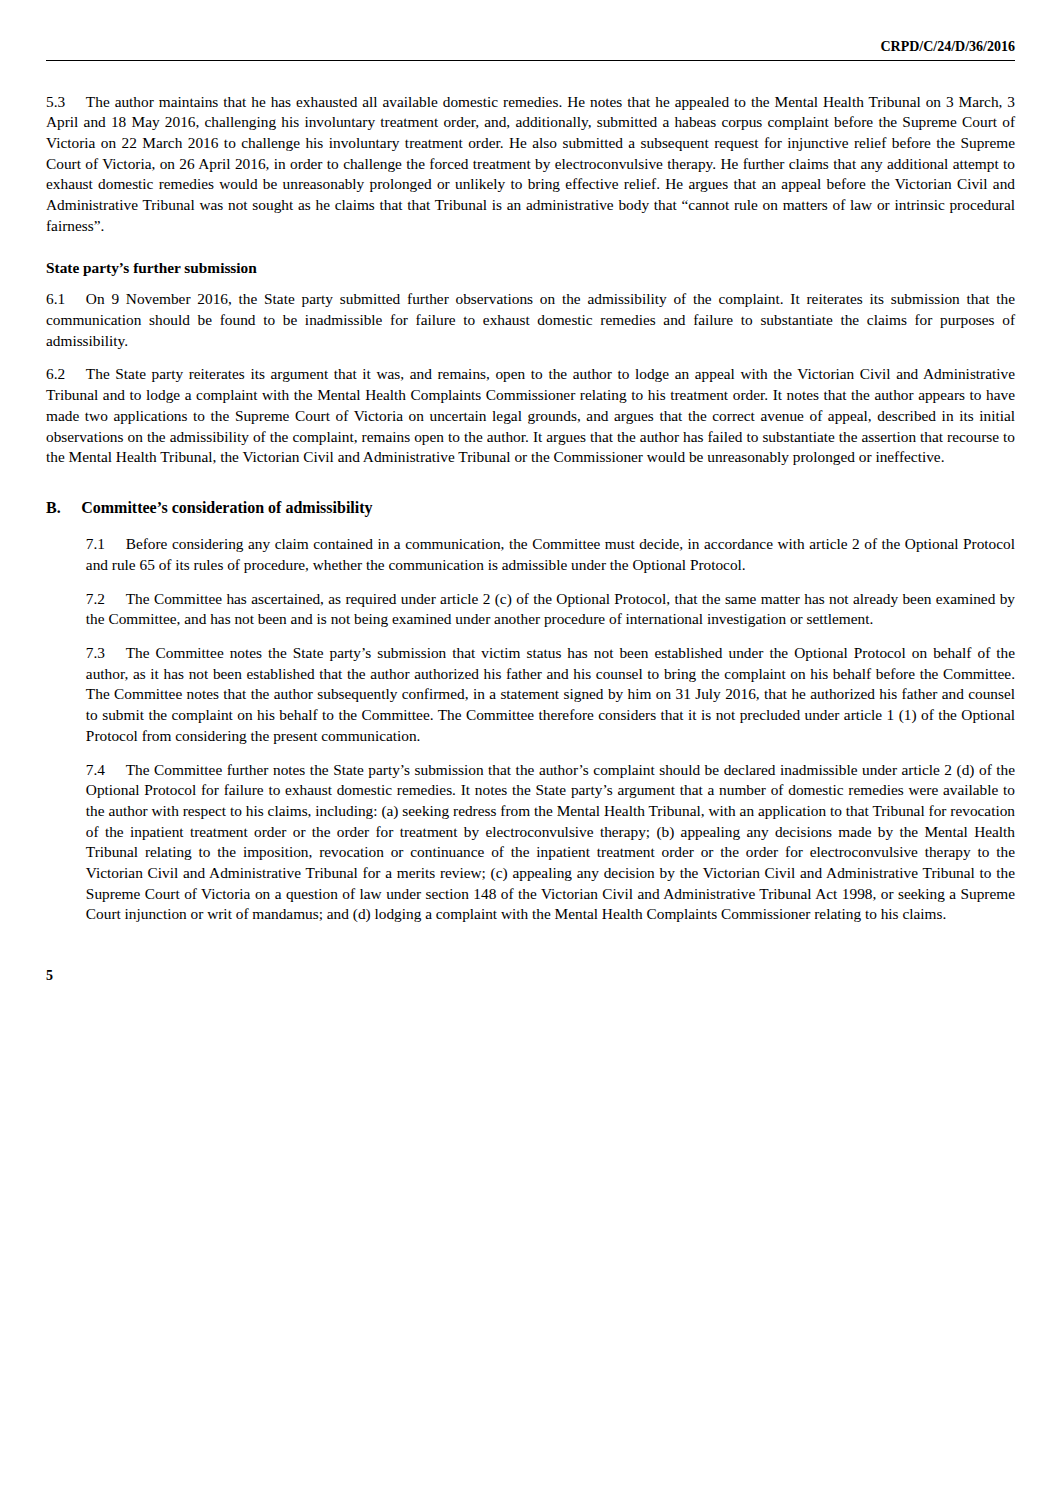CRPD/C/24/D/36/2016
5.3 The author maintains that he has exhausted all available domestic remedies. He notes that he appealed to the Mental Health Tribunal on 3 March, 3 April and 18 May 2016, challenging his involuntary treatment order, and, additionally, submitted a habeas corpus complaint before the Supreme Court of Victoria on 22 March 2016 to challenge his involuntary treatment order. He also submitted a subsequent request for injunctive relief before the Supreme Court of Victoria, on 26 April 2016, in order to challenge the forced treatment by electroconvulsive therapy. He further claims that any additional attempt to exhaust domestic remedies would be unreasonably prolonged or unlikely to bring effective relief. He argues that an appeal before the Victorian Civil and Administrative Tribunal was not sought as he claims that that Tribunal is an administrative body that “cannot rule on matters of law or intrinsic procedural fairness”.
State party’s further submission
6.1 On 9 November 2016, the State party submitted further observations on the admissibility of the complaint. It reiterates its submission that the communication should be found to be inadmissible for failure to exhaust domestic remedies and failure to substantiate the claims for purposes of admissibility.
6.2 The State party reiterates its argument that it was, and remains, open to the author to lodge an appeal with the Victorian Civil and Administrative Tribunal and to lodge a complaint with the Mental Health Complaints Commissioner relating to his treatment order. It notes that the author appears to have made two applications to the Supreme Court of Victoria on uncertain legal grounds, and argues that the correct avenue of appeal, described in its initial observations on the admissibility of the complaint, remains open to the author. It argues that the author has failed to substantiate the assertion that recourse to the Mental Health Tribunal, the Victorian Civil and Administrative Tribunal or the Commissioner would be unreasonably prolonged or ineffective.
B. Committee’s consideration of admissibility
7.1 Before considering any claim contained in a communication, the Committee must decide, in accordance with article 2 of the Optional Protocol and rule 65 of its rules of procedure, whether the communication is admissible under the Optional Protocol.
7.2 The Committee has ascertained, as required under article 2 (c) of the Optional Protocol, that the same matter has not already been examined by the Committee, and has not been and is not being examined under another procedure of international investigation or settlement.
7.3 The Committee notes the State party’s submission that victim status has not been established under the Optional Protocol on behalf of the author, as it has not been established that the author authorized his father and his counsel to bring the complaint on his behalf before the Committee. The Committee notes that the author subsequently confirmed, in a statement signed by him on 31 July 2016, that he authorized his father and counsel to submit the complaint on his behalf to the Committee. The Committee therefore considers that it is not precluded under article 1 (1) of the Optional Protocol from considering the present communication.
7.4 The Committee further notes the State party’s submission that the author’s complaint should be declared inadmissible under article 2 (d) of the Optional Protocol for failure to exhaust domestic remedies. It notes the State party’s argument that a number of domestic remedies were available to the author with respect to his claims, including: (a) seeking redress from the Mental Health Tribunal, with an application to that Tribunal for revocation of the inpatient treatment order or the order for treatment by electroconvulsive therapy; (b) appealing any decisions made by the Mental Health Tribunal relating to the imposition, revocation or continuance of the inpatient treatment order or the order for electroconvulsive therapy to the Victorian Civil and Administrative Tribunal for a merits review; (c) appealing any decision by the Victorian Civil and Administrative Tribunal to the Supreme Court of Victoria on a question of law under section 148 of the Victorian Civil and Administrative Tribunal Act 1998, or seeking a Supreme Court injunction or writ of mandamus; and (d) lodging a complaint with the Mental Health Complaints Commissioner relating to his claims.
5